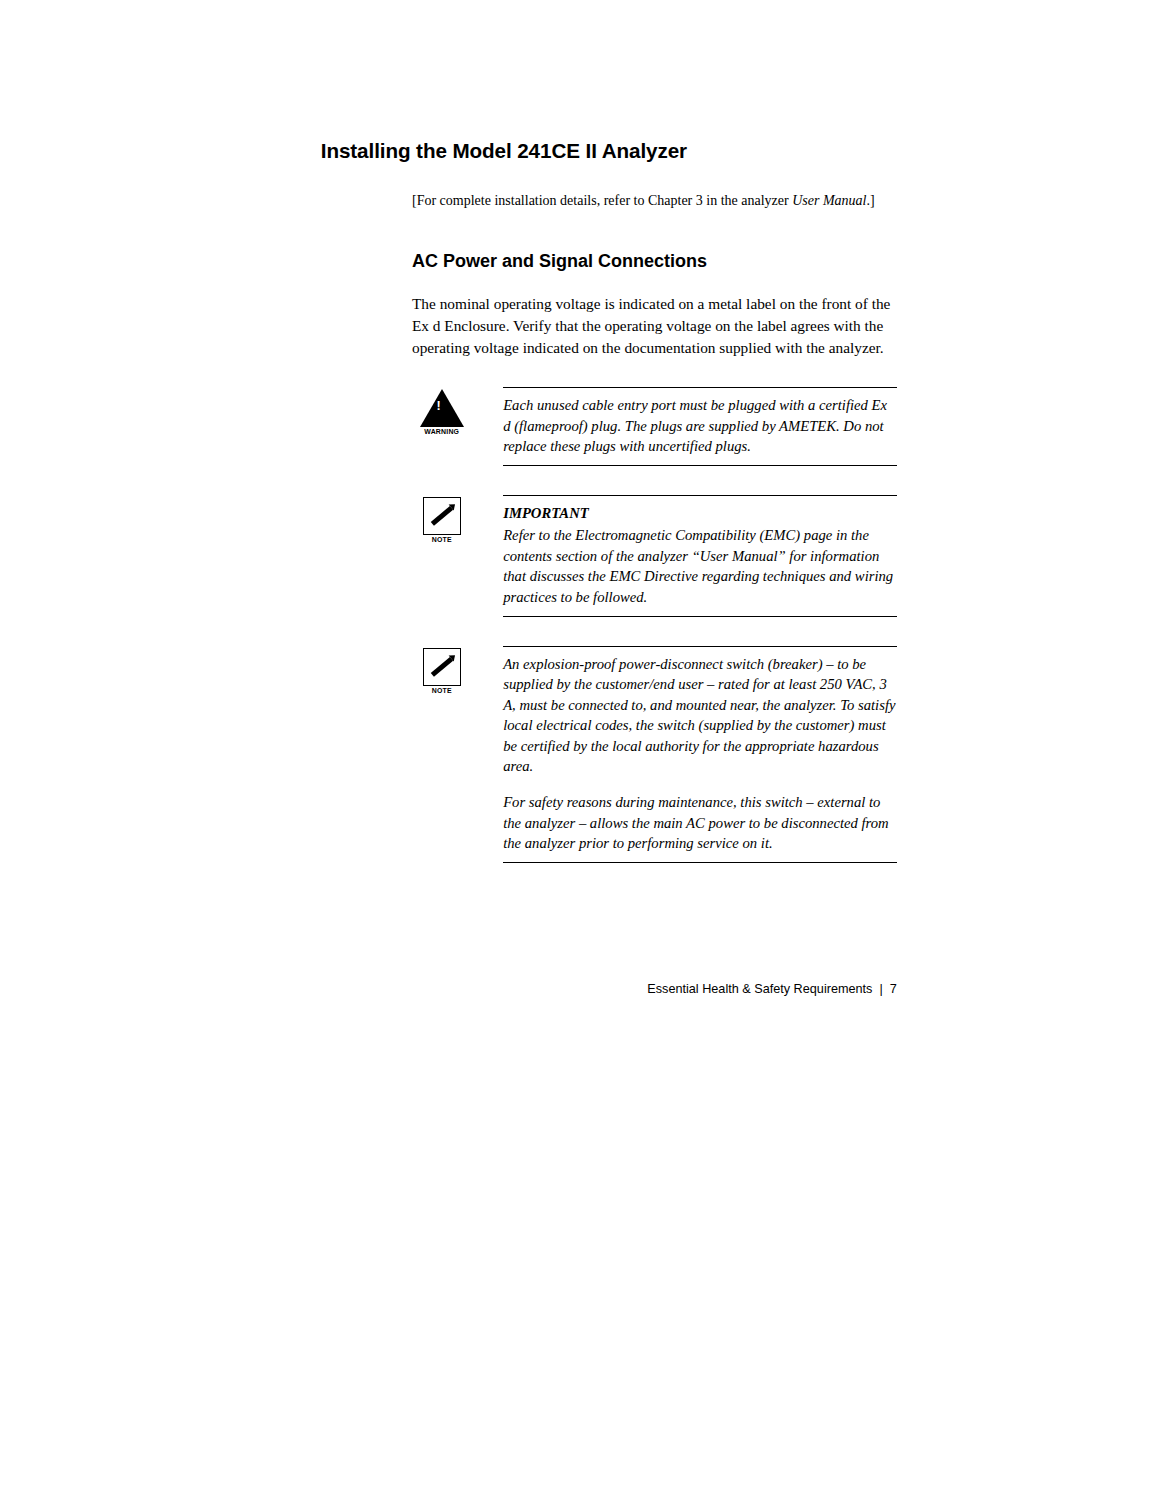Installing the Model 241CE II Analyzer
[For complete installation details, refer to Chapter 3 in the analyzer User Manual.]
AC Power and Signal Connections
The nominal operating voltage is indicated on a metal label on the front of the Ex d Enclosure. Verify that the operating voltage on the label agrees with the operating voltage indicated on the documentation supplied with the analyzer.
WARNING
Each unused cable entry port must be plugged with a certified Ex d (flameproof) plug. The plugs are supplied by AMETEK. Do not replace these plugs with uncertified plugs.
NOTE
IMPORTANTRefer to the Electromagnetic Compatibility (EMC) page in the contents section of the analyzer “User Manual” for information that discusses the EMC Directive regarding techniques and wiring practices to be followed.
NOTE
An explosion-proof power-disconnect switch (breaker) – to be supplied by the customer/end user – rated for at least 250 VAC, 3 A, must be connected to, and mounted near, the analyzer. To satisfy local electrical codes, the switch (supplied by the customer) must be certified by the local authority for the appropriate hazardous area.
For safety reasons during maintenance, this switch – external to the analyzer – allows the main AC power to be disconnected from the analyzer prior to performing service on it.
Essential Health & Safety Requirements | 7